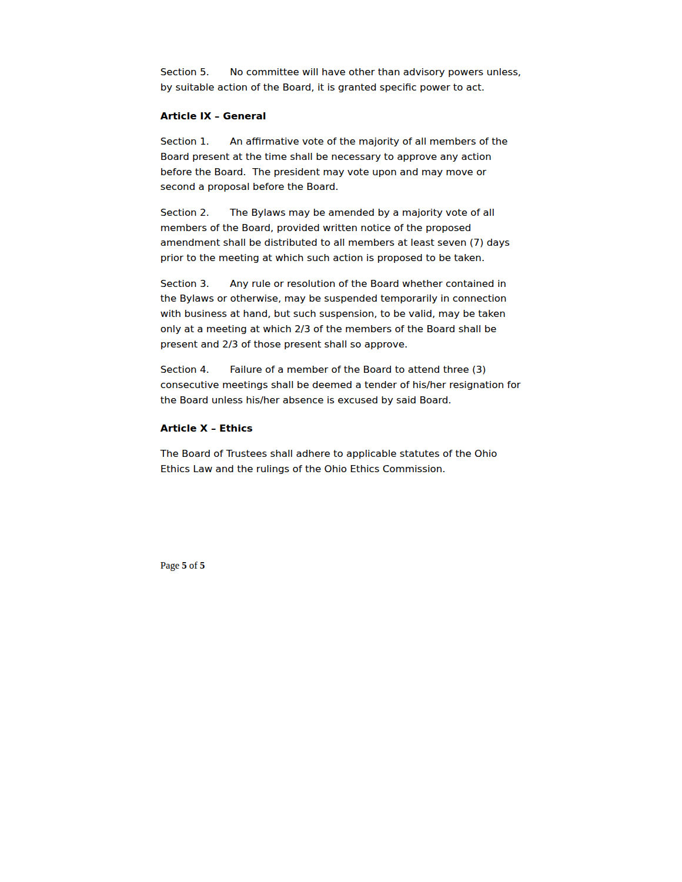Section 5. No committee will have other than advisory powers unless, by suitable action of the Board, it is granted specific power to act.
Article IX – General
Section 1. An affirmative vote of the majority of all members of the Board present at the time shall be necessary to approve any action before the Board. The president may vote upon and may move or second a proposal before the Board.
Section 2. The Bylaws may be amended by a majority vote of all members of the Board, provided written notice of the proposed amendment shall be distributed to all members at least seven (7) days prior to the meeting at which such action is proposed to be taken.
Section 3. Any rule or resolution of the Board whether contained in the Bylaws or otherwise, may be suspended temporarily in connection with business at hand, but such suspension, to be valid, may be taken only at a meeting at which 2/3 of the members of the Board shall be present and 2/3 of those present shall so approve.
Section 4. Failure of a member of the Board to attend three (3) consecutive meetings shall be deemed a tender of his/her resignation for the Board unless his/her absence is excused by said Board.
Article X – Ethics
The Board of Trustees shall adhere to applicable statutes of the Ohio Ethics Law and the rulings of the Ohio Ethics Commission.
Page 5 of 5